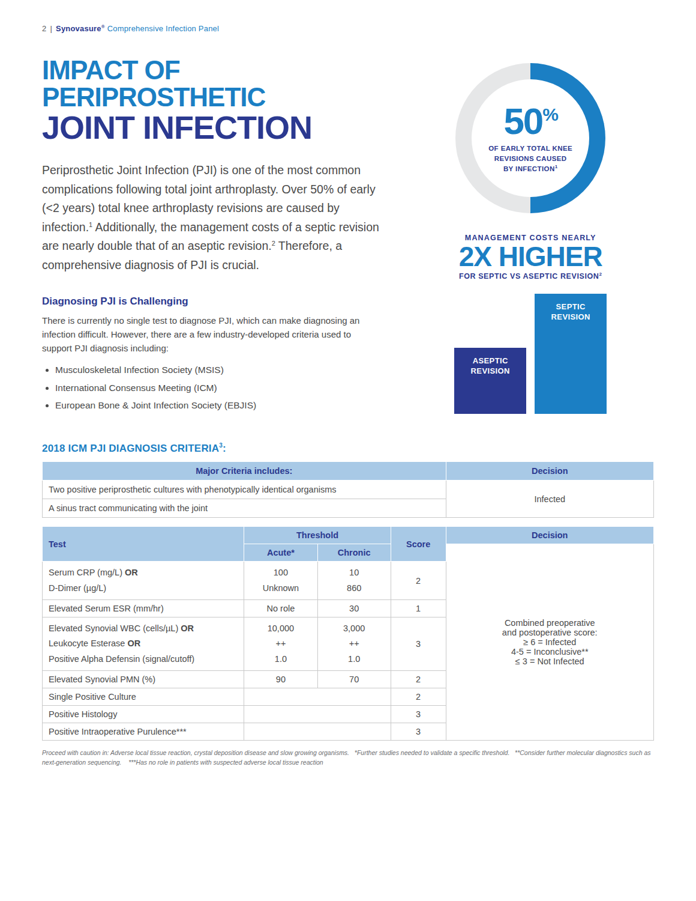2|Synovasure® Comprehensive Infection Panel
IMPACT OF PERIPROSTHETIC JOINT INFECTION
Periprosthetic Joint Infection (PJI) is one of the most common complications following total joint arthroplasty. Over 50% of early (<2 years) total knee arthroplasty revisions are caused by infection.1 Additionally, the management costs of a septic revision are nearly double that of an aseptic revision.2 Therefore, a comprehensive diagnosis of PJI is crucial.
Diagnosing PJI is Challenging
There is currently no single test to diagnose PJI, which can make diagnosing an infection difficult. However, there are a few industry-developed criteria used to support PJI diagnosis including:
Musculoskeletal Infection Society (MSIS)
International Consensus Meeting (ICM)
European Bone & Joint Infection Society (EBJIS)
50%
OF EARLY TOTAL KNEE
REVISIONS CAUSED
BY INFECTION1
MANAGEMENT COSTS NEARLY
2X HIGHER
FOR SEPTIC VS ASEPTIC REVISION2
ASEPTIC
REVISION
SEPTIC
REVISION
2018 ICM PJI DIAGNOSIS CRITERIA3:
| Major Criteria includes: | Decision |
| --- | --- |
| Two positive periprosthetic cultures with phenotypically identical organisms | Infected |
| A sinus tract communicating with the joint |
| Test | Threshold | Score | Decision |
| --- | --- | --- | --- |
| Acute* | Chronic | Combined preoperative and postoperative score: ≥ 6 = Infected 4-5 = Inconclusive** ≤ 3 = Not Infected |
| Serum CRP (mg/L) OR D-Dimer (µg/L) | 100 Unknown | 10 860 | 2 |
| Elevated Serum ESR (mm/hr) | No role | 30 | 1 |
| Elevated Synovial WBC (cells/µL) OR Leukocyte Esterase OR Positive Alpha Defensin (signal/cutoff) | 10,000 ++ 1.0 | 3,000 ++ 1.0 | 3 |
| Elevated Synovial PMN (%) | 90 | 70 | 2 |
| Single Positive Culture | | 2 |
| Positive Histology | | 3 |
| Positive Intraoperative Purulence*** | | 3 |
Proceed with caution in: Adverse local tissue reaction, crystal deposition disease and slow growing organisms. *Further studies needed to validate a specific threshold. **Consider further molecular diagnostics such as next-generation sequencing. ***Has no role in patients with suspected adverse local tissue reaction